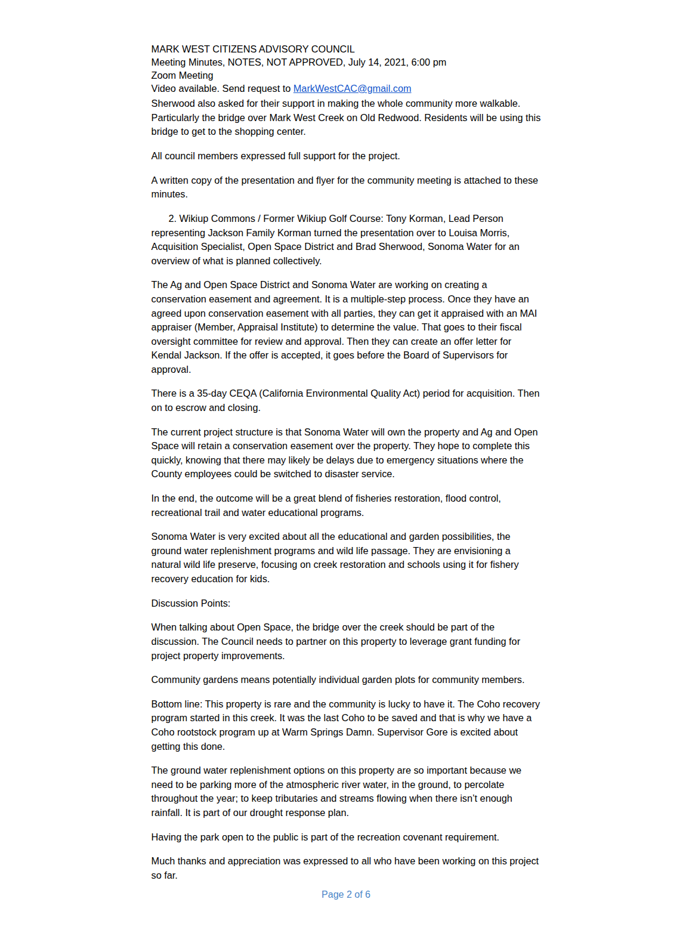MARK WEST CITIZENS ADVISORY COUNCIL
Meeting Minutes, NOTES, NOT APPROVED, July 14, 2021, 6:00 pm
Zoom Meeting
Video available. Send request to MarkWestCAC@gmail.com
Sherwood also asked for their support in making the whole community more walkable. Particularly the bridge over Mark West Creek on Old Redwood. Residents will be using this bridge to get to the shopping center.
All council members expressed full support for the project.
A written copy of the presentation and flyer for the community meeting is attached to these minutes.
2. Wikiup Commons / Former Wikiup Golf Course: Tony Korman, Lead Person representing Jackson Family Korman turned the presentation over to Louisa Morris, Acquisition Specialist, Open Space District and Brad Sherwood, Sonoma Water for an overview of what is planned collectively.
The Ag and Open Space District and Sonoma Water are working on creating a conservation easement and agreement. It is a multiple-step process. Once they have an agreed upon conservation easement with all parties, they can get it appraised with an MAI appraiser (Member, Appraisal Institute) to determine the value. That goes to their fiscal oversight committee for review and approval. Then they can create an offer letter for Kendal Jackson. If the offer is accepted, it goes before the Board of Supervisors for approval.
There is a 35-day CEQA (California Environmental Quality Act) period for acquisition. Then on to escrow and closing.
The current project structure is that Sonoma Water will own the property and Ag and Open Space will retain a conservation easement over the property. They hope to complete this quickly, knowing that there may likely be delays due to emergency situations where the County employees could be switched to disaster service.
In the end, the outcome will be a great blend of fisheries restoration, flood control, recreational trail and water educational programs.
Sonoma Water is very excited about all the educational and garden possibilities, the ground water replenishment programs and wild life passage. They are envisioning a natural wild life preserve, focusing on creek restoration and schools using it for fishery recovery education for kids.
Discussion Points:
When talking about Open Space, the bridge over the creek should be part of the discussion. The Council needs to partner on this property to leverage grant funding for project property improvements.
Community gardens means potentially individual garden plots for community members.
Bottom line: This property is rare and the community is lucky to have it. The Coho recovery program started in this creek. It was the last Coho to be saved and that is why we have a Coho rootstock program up at Warm Springs Damn. Supervisor Gore is excited about getting this done.
The ground water replenishment options on this property are so important because we need to be parking more of the atmospheric river water, in the ground, to percolate throughout the year; to keep tributaries and streams flowing when there isn’t enough rainfall. It is part of our drought response plan.
Having the park open to the public is part of the recreation covenant requirement.
Much thanks and appreciation was expressed to all who have been working on this project so far.
Page 2 of 6